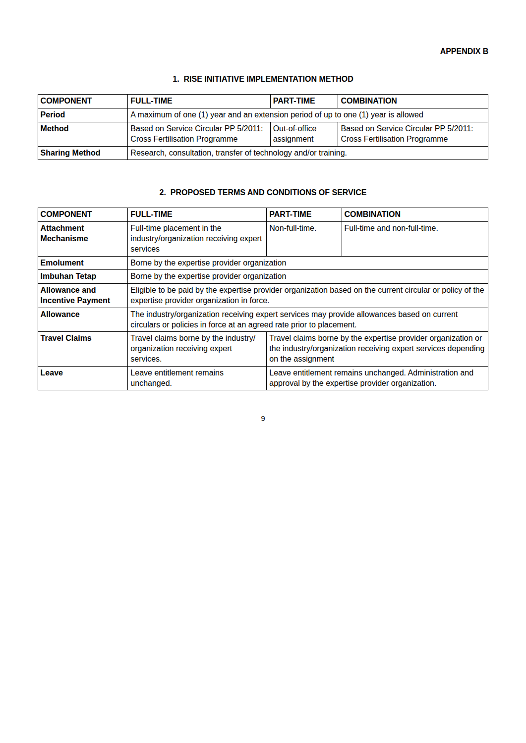APPENDIX B
1. RISE INITIATIVE IMPLEMENTATION METHOD
| COMPONENT | FULL-TIME | PART-TIME | COMBINATION |
| --- | --- | --- | --- |
| Period | A maximum of one (1) year and an extension period of up to one (1) year is allowed |
| Method | Based on Service Circular PP 5/2011: Cross Fertilisation Programme | Out-of-office assignment | Based on Service Circular PP 5/2011: Cross Fertilisation Programme |
| Sharing Method | Research, consultation, transfer of technology and/or training. |
2. PROPOSED TERMS AND CONDITIONS OF SERVICE
| COMPONENT | FULL-TIME | PART-TIME | COMBINATION |
| --- | --- | --- | --- |
| Attachment Mechanisme | Full-time placement in the industry/organization receiving expert services | Non-full-time. | Full-time and non-full-time. |
| Emolument | Borne by the expertise provider organization |
| Imbuhan Tetap | Borne by the expertise provider organization |
| Allowance and Incentive Payment | Eligible to be paid by the expertise provider organization based on the current circular or policy of the expertise provider organization in force. |
| Allowance | The industry/organization receiving expert services may provide allowances based on current circulars or policies in force at an agreed rate prior to placement. |
| Travel Claims | Travel claims borne by the industry/ organization receiving expert services. | Travel claims borne by the expertise provider organization or the industry/organization receiving expert services depending on the assignment |
| Leave | Leave entitlement remains unchanged. | Leave entitlement remains unchanged. Administration and approval by the expertise provider organization. |
9